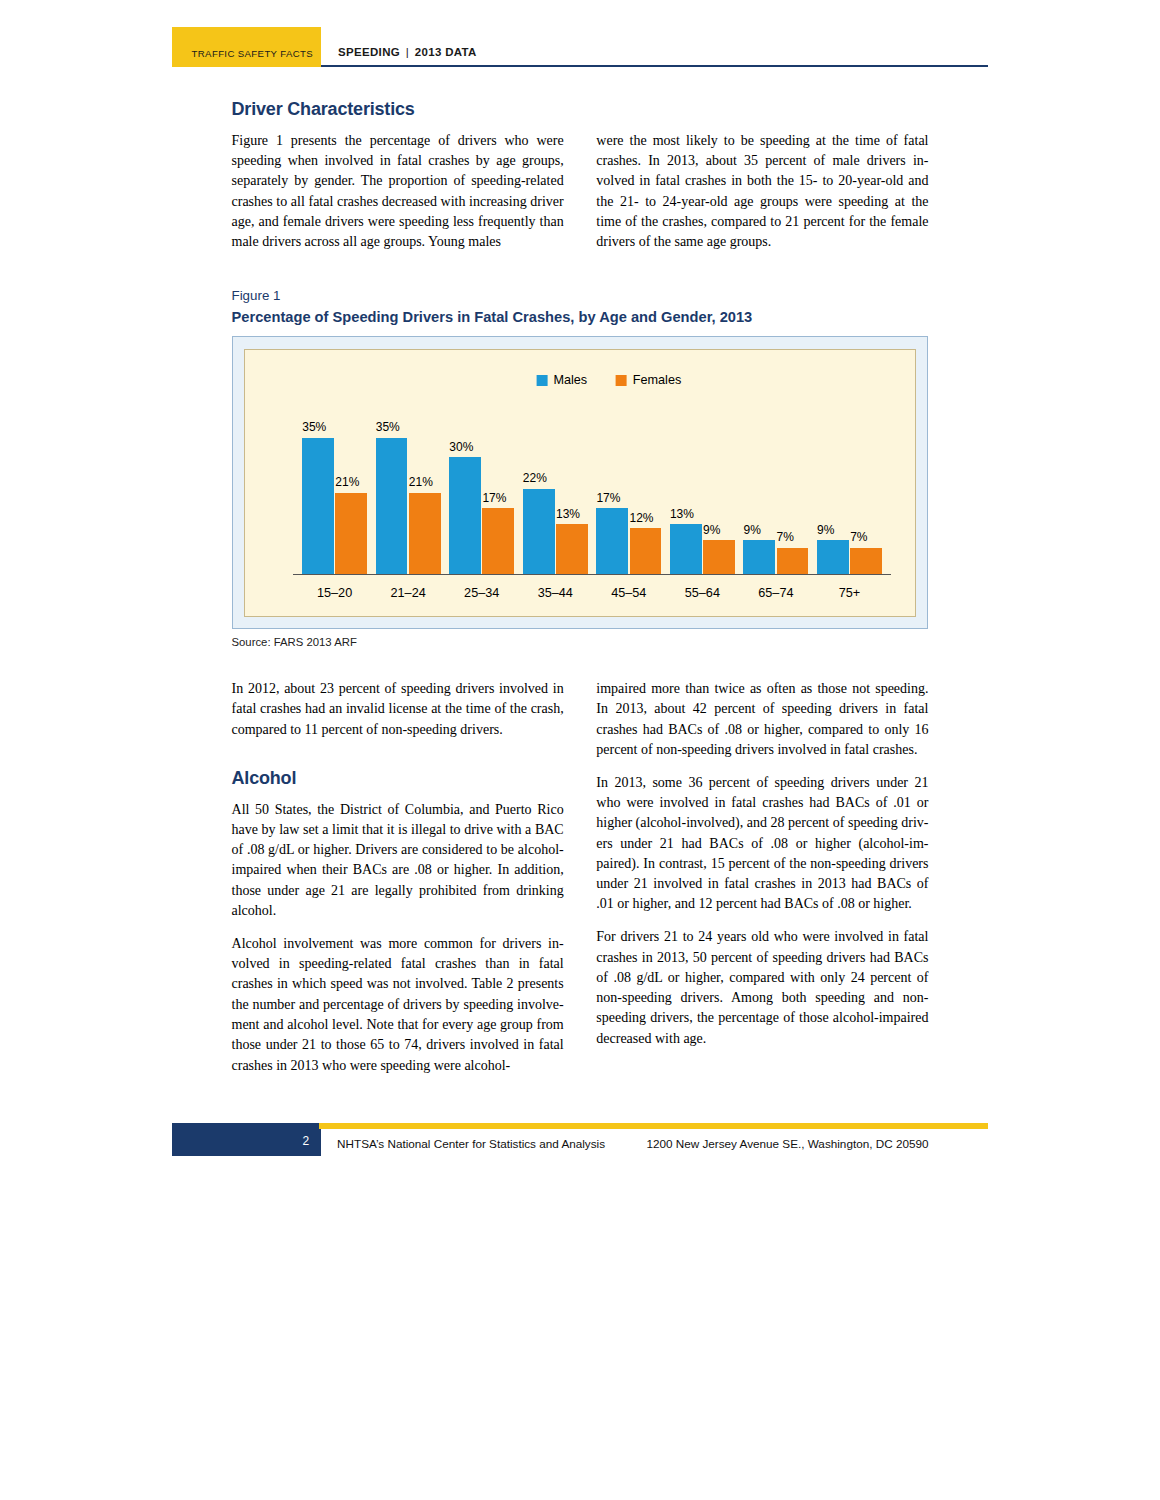TRAFFIC SAFETY FACTS
SPEEDING|2013 DATA
Driver Characteristics
Figure 1 presents the percentage of drivers who were speeding when involved in fatal crashes by age groups, separately by gender. The proportion of speeding-related crashes to all fatal crashes decreased with increasing driver age, and female drivers were speeding less frequently than male drivers across all age groups. Young males
were the most likely to be speeding at the time of fatal crashes. In 2013, about 35 percent of male drivers involved in fatal crashes in both the 15- to 20-year-old and the 21- to 24-year-old age groups were speeding at the time of the crashes, compared to 21 percent for the female drivers of the same age groups.
Figure 1
Percentage of Speeding Drivers in Fatal Crashes, by Age and Gender, 2013
Males
Females
35%
21%
35%
21%
30%
17%
22%
13%
17%
12%
13%
9%
9%
7%
9%
7%
15–20
21–24
25–34
35–44
45–54
55–64
65–74
75+
Source: FARS 2013 ARF
In 2012, about 23 percent of speeding drivers involved in fatal crashes had an invalid license at the time of the crash, compared to 11 percent of non-speeding drivers.
Alcohol
All 50 States, the District of Columbia, and Puerto Rico have by law set a limit that it is illegal to drive with a BAC of .08 g/dL or higher. Drivers are considered to be alcohol-impaired when their BACs are .08 or higher. In addition, those under age 21 are legally prohibited from drinking alcohol.
Alcohol involvement was more common for drivers involved in speeding-related fatal crashes than in fatal crashes in which speed was not involved. Table 2 presents the number and percentage of drivers by speeding involvement and alcohol level. Note that for every age group from those under 21 to those 65 to 74, drivers involved in fatal crashes in 2013 who were speeding were alcohol-
impaired more than twice as often as those not speeding. In 2013, about 42 percent of speeding drivers in fatal crashes had BACs of .08 or higher, compared to only 16 percent of non-speeding drivers involved in fatal crashes.
In 2013, some 36 percent of speeding drivers under 21 who were involved in fatal crashes had BACs of .01 or higher (alcohol-involved), and 28 percent of speeding drivers under 21 had BACs of .08 or higher (alcohol-impaired). In contrast, 15 percent of the non-speeding drivers under 21 involved in fatal crashes in 2013 had BACs of .01 or higher, and 12 percent had BACs of .08 or higher.
For drivers 21 to 24 years old who were involved in fatal crashes in 2013, 50 percent of speeding drivers had BACs of .08 g/dL or higher, compared with only 24 percent of non-speeding drivers. Among both speeding and non-speeding drivers, the percentage of those alcohol-impaired decreased with age.
2
NHTSA’s National Center for Statistics and Analysis
1200 New Jersey Avenue SE., Washington, DC 20590